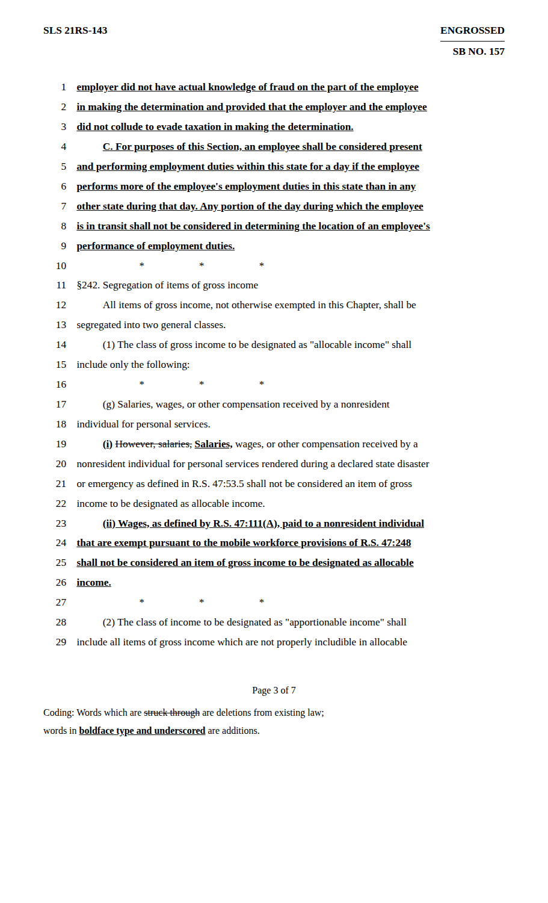SLS 21RS-143
ENGROSSED SB NO. 157
employer did not have actual knowledge of fraud on the part of the employee
in making the determination and provided that the employer and the employee
did not collude to evade taxation in making the determination.
C. For purposes of this Section, an employee shall be considered present
and performing employment duties within this state for a day if the employee
performs more of the employee's employment duties in this state than in any
other state during that day. Any portion of the day during which the employee
is in transit shall not be considered in determining the location of an employee's
performance of employment duties.
* * *
§242. Segregation of items of gross income
All items of gross income, not otherwise exempted in this Chapter, shall be
segregated into two general classes.
(1) The class of gross income to be designated as "allocable income" shall
include only the following:
* * *
(g) Salaries, wages, or other compensation received by a nonresident
individual for personal services.
(i) However, salaries, Salaries, wages, or other compensation received by a
nonresident individual for personal services rendered during a declared state disaster
or emergency as defined in R.S. 47:53.5 shall not be considered an item of gross
income to be designated as allocable income.
(ii) Wages, as defined by R.S. 47:111(A), paid to a nonresident individual
that are exempt pursuant to the mobile workforce provisions of R.S. 47:248
shall not be considered an item of gross income to be designated as allocable
income.
* * *
(2) The class of income to be designated as "apportionable income" shall
include all items of gross income which are not properly includible in allocable
Page 3 of 7
Coding: Words which are struck through are deletions from existing law;
words in boldface type and underscored are additions.